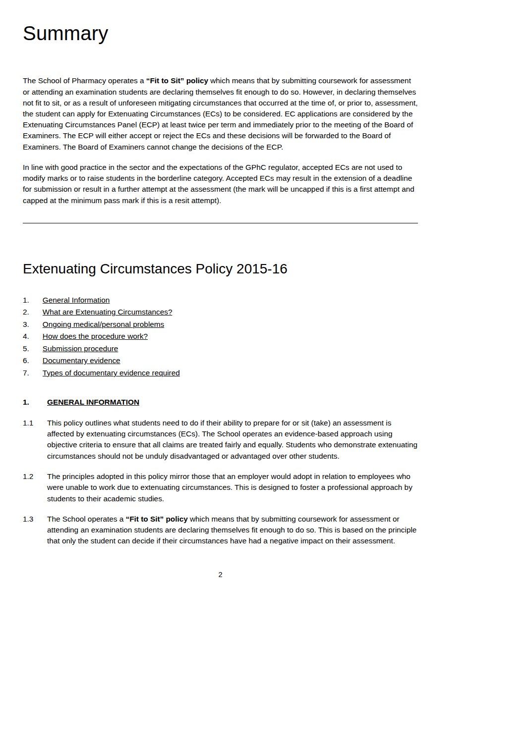Summary
The School of Pharmacy operates a “Fit to Sit” policy which means that by submitting coursework for assessment or attending an examination students are declaring themselves fit enough to do so. However, in declaring themselves not fit to sit, or as a result of unforeseen mitigating circumstances that occurred at the time of, or prior to, assessment, the student can apply for Extenuating Circumstances (ECs) to be considered. EC applications are considered by the Extenuating Circumstances Panel (ECP) at least twice per term and immediately prior to the meeting of the Board of Examiners. The ECP will either accept or reject the ECs and these decisions will be forwarded to the Board of Examiners. The Board of Examiners cannot change the decisions of the ECP.
In line with good practice in the sector and the expectations of the GPhC regulator, accepted ECs are not used to modify marks or to raise students in the borderline category. Accepted ECs may result in the extension of a deadline for submission or result in a further attempt at the assessment (the mark will be uncapped if this is a first attempt and capped at the minimum pass mark if this is a resit attempt).
Extenuating Circumstances Policy 2015-16
General Information
What are Extenuating Circumstances?
Ongoing medical/personal problems
How does the procedure work?
Submission procedure
Documentary evidence
Types of documentary evidence required
1. GENERAL INFORMATION
1.1
This policy outlines what students need to do if their ability to prepare for or sit (take) an assessment is affected by extenuating circumstances (ECs). The School operates an evidence-based approach using objective criteria to ensure that all claims are treated fairly and equally. Students who demonstrate extenuating circumstances should not be unduly disadvantaged or advantaged over other students.
1.2
The principles adopted in this policy mirror those that an employer would adopt in relation to employees who were unable to work due to extenuating circumstances. This is designed to foster a professional approach by students to their academic studies.
1.3
The School operates a “Fit to Sit” policy which means that by submitting coursework for assessment or attending an examination students are declaring themselves fit enough to do so. This is based on the principle that only the student can decide if their circumstances have had a negative impact on their assessment.
2